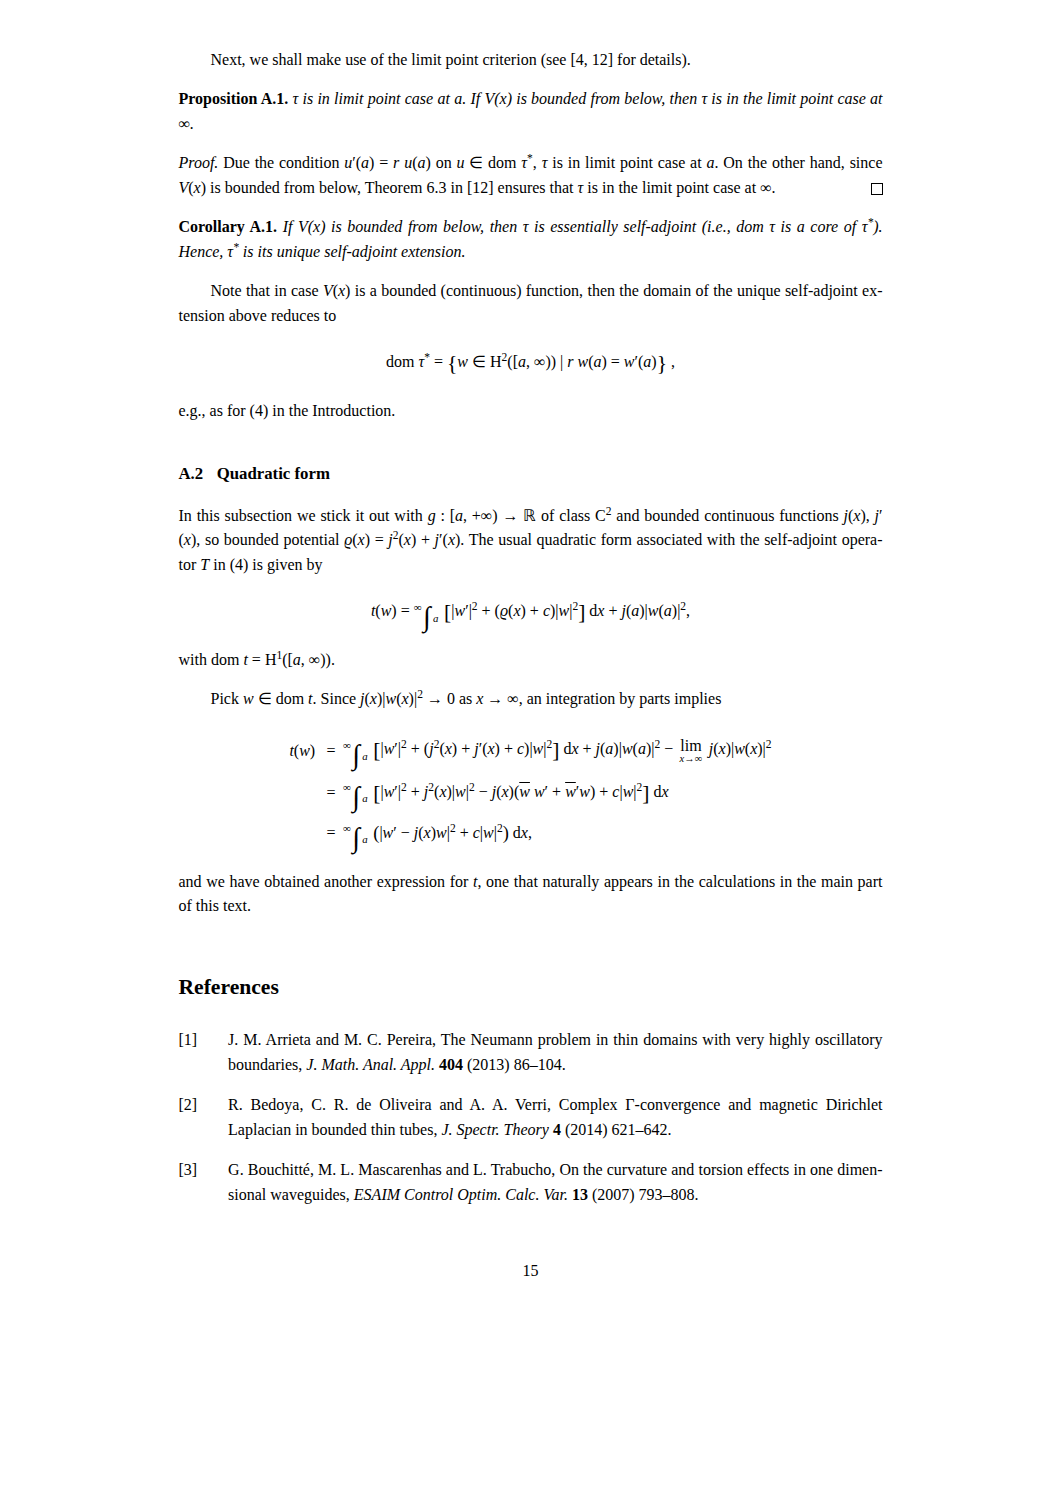Next, we shall make use of the limit point criterion (see [4, 12] for details).
Proposition A.1. τ is in limit point case at a. If V(x) is bounded from below, then τ is in the limit point case at ∞.
Proof. Due the condition u′(a) = r u(a) on u ∈ dom τ*, τ is in limit point case at a. On the other hand, since V(x) is bounded from below, Theorem 6.3 in [12] ensures that τ is in the limit point case at ∞.
Corollary A.1. If V(x) is bounded from below, then τ is essentially self-adjoint (i.e., dom τ is a core of τ*). Hence, τ* is its unique self-adjoint extension.
Note that in case V(x) is a bounded (continuous) function, then the domain of the unique self-adjoint extension above reduces to
dom τ* = {w ∈ H2([a, ∞)) | r w(a) = w′(a)} ,
e.g., as for (4) in the Introduction.
A.2 Quadratic form
In this subsection we stick it out with g : [a, +∞) → ℝ of class C2 and bounded continuous functions j(x), j′(x), so bounded potential ϱ(x) = j2(x) + j′(x). The usual quadratic form associated with the self-adjoint operator T in (4) is given by
t(w) = ∞ ∫ a [|w′|2 + (ϱ(x) + c)|w|2] dx + j(a)|w(a)|2,
with dom t = H1([a, ∞)).
Pick w ∈ dom t. Since j(x)|w(x)|2 → 0 as x → ∞, an integration by parts implies
| t ( w ) | = | ∞ ∫ a [ / w ′/ 2 + ( j 2 ( x ) + j ′( x ) + c )/ w / 2 ] d x + j ( a )/ w ( a )/ 2 − lim x →∞ j ( x )/ w ( x )/ 2 |
| | = | ∞ ∫ a [ / w ′/ 2 + j 2 ( x )/ w / 2 − j ( x )( w w ′ + w ′ w ) + c / w / 2 ] d x |
| | = | ∞ ∫ a ( / w ′ − j ( x ) w / 2 + c / w / 2 ) d x , |
and we have obtained another expression for t, one that naturally appears in the calculations in the main part of this text.
References
[1] J. M. Arrieta and M. C. Pereira, The Neumann problem in thin domains with very highly oscillatory boundaries, J. Math. Anal. Appl. 404 (2013) 86–104.
[2] R. Bedoya, C. R. de Oliveira and A. A. Verri, Complex Γ-convergence and magnetic Dirichlet Laplacian in bounded thin tubes, J. Spectr. Theory 4 (2014) 621–642.
[3] G. Bouchitté, M. L. Mascarenhas and L. Trabucho, On the curvature and torsion effects in one dimensional waveguides, ESAIM Control Optim. Calc. Var. 13 (2007) 793–808.
15